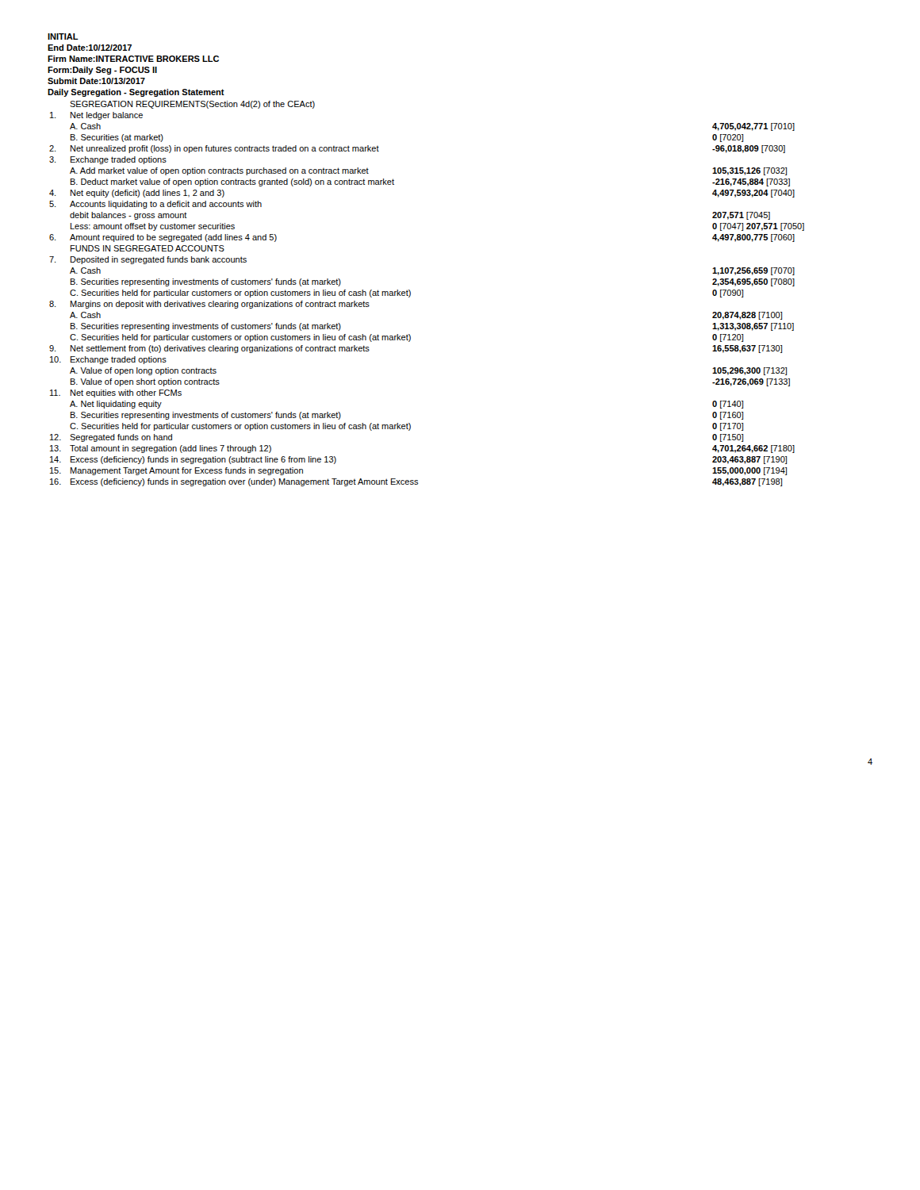INITIAL
End Date:10/12/2017
Firm Name:INTERACTIVE BROKERS LLC
Form:Daily Seg - FOCUS II
Submit Date:10/13/2017
Daily Segregation - Segregation Statement
| | SEGREGATION REQUIREMENTS(Section 4d(2) of the CEAct) | |
| 1. | Net ledger balance | |
| | A. Cash | 4,705,042,771 [7010] |
| | B. Securities (at market) | 0 [7020] |
| 2. | Net unrealized profit (loss) in open futures contracts traded on a contract market | -96,018,809 [7030] |
| 3. | Exchange traded options | |
| | A. Add market value of open option contracts purchased on a contract market | 105,315,126 [7032] |
| | B. Deduct market value of open option contracts granted (sold) on a contract market | -216,745,884 [7033] |
| 4. | Net equity (deficit) (add lines 1, 2 and 3) | 4,497,593,204 [7040] |
| 5. | Accounts liquidating to a deficit and accounts with | |
| | debit balances - gross amount | 207,571 [7045] |
| | Less: amount offset by customer securities | 0 [7047] 207,571 [7050] |
| 6. | Amount required to be segregated (add lines 4 and 5) | 4,497,800,775 [7060] |
| | FUNDS IN SEGREGATED ACCOUNTS | |
| 7. | Deposited in segregated funds bank accounts | |
| | A. Cash | 1,107,256,659 [7070] |
| | B. Securities representing investments of customers' funds (at market) | 2,354,695,650 [7080] |
| | C. Securities held for particular customers or option customers in lieu of cash (at market) | 0 [7090] |
| 8. | Margins on deposit with derivatives clearing organizations of contract markets | |
| | A. Cash | 20,874,828 [7100] |
| | B. Securities representing investments of customers' funds (at market) | 1,313,308,657 [7110] |
| | C. Securities held for particular customers or option customers in lieu of cash (at market) | 0 [7120] |
| 9. | Net settlement from (to) derivatives clearing organizations of contract markets | 16,558,637 [7130] |
| 10. | Exchange traded options | |
| | A. Value of open long option contracts | 105,296,300 [7132] |
| | B. Value of open short option contracts | -216,726,069 [7133] |
| 11. | Net equities with other FCMs | |
| | A. Net liquidating equity | 0 [7140] |
| | B. Securities representing investments of customers' funds (at market) | 0 [7160] |
| | C. Securities held for particular customers or option customers in lieu of cash (at market) | 0 [7170] |
| 12. | Segregated funds on hand | 0 [7150] |
| 13. | Total amount in segregation (add lines 7 through 12) | 4,701,264,662 [7180] |
| 14. | Excess (deficiency) funds in segregation (subtract line 6 from line 13) | 203,463,887 [7190] |
| 15. | Management Target Amount for Excess funds in segregation | 155,000,000 [7194] |
| 16. | Excess (deficiency) funds in segregation over (under) Management Target Amount Excess | 48,463,887 [7198] |
4